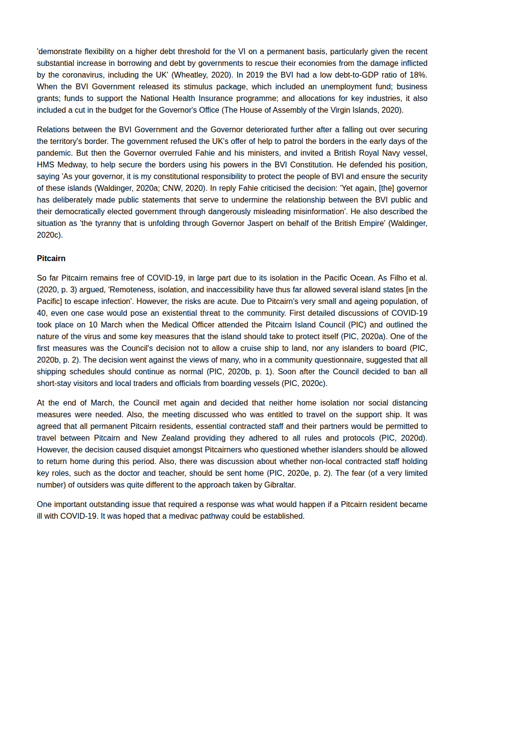'demonstrate flexibility on a higher debt threshold for the VI on a permanent basis, particularly given the recent substantial increase in borrowing and debt by governments to rescue their economies from the damage inflicted by the coronavirus, including the UK' (Wheatley, 2020). In 2019 the BVI had a low debt-to-GDP ratio of 18%. When the BVI Government released its stimulus package, which included an unemployment fund; business grants; funds to support the National Health Insurance programme; and allocations for key industries, it also included a cut in the budget for the Governor's Office (The House of Assembly of the Virgin Islands, 2020).
Relations between the BVI Government and the Governor deteriorated further after a falling out over securing the territory's border. The government refused the UK's offer of help to patrol the borders in the early days of the pandemic. But then the Governor overruled Fahie and his ministers, and invited a British Royal Navy vessel, HMS Medway, to help secure the borders using his powers in the BVI Constitution. He defended his position, saying 'As your governor, it is my constitutional responsibility to protect the people of BVI and ensure the security of these islands (Waldinger, 2020a; CNW, 2020). In reply Fahie criticised the decision: 'Yet again, [the] governor has deliberately made public statements that serve to undermine the relationship between the BVI public and their democratically elected government through dangerously misleading misinformation'. He also described the situation as 'the tyranny that is unfolding through Governor Jaspert on behalf of the British Empire' (Waldinger, 2020c).
Pitcairn
So far Pitcairn remains free of COVID-19, in large part due to its isolation in the Pacific Ocean. As Filho et al. (2020, p. 3) argued, 'Remoteness, isolation, and inaccessibility have thus far allowed several island states [in the Pacific] to escape infection'. However, the risks are acute. Due to Pitcairn's very small and ageing population, of 40, even one case would pose an existential threat to the community. First detailed discussions of COVID-19 took place on 10 March when the Medical Officer attended the Pitcairn Island Council (PIC) and outlined the nature of the virus and some key measures that the island should take to protect itself (PIC, 2020a). One of the first measures was the Council's decision not to allow a cruise ship to land, nor any islanders to board (PIC, 2020b, p. 2). The decision went against the views of many, who in a community questionnaire, suggested that all shipping schedules should continue as normal (PIC, 2020b, p. 1). Soon after the Council decided to ban all short-stay visitors and local traders and officials from boarding vessels (PIC, 2020c).
At the end of March, the Council met again and decided that neither home isolation nor social distancing measures were needed. Also, the meeting discussed who was entitled to travel on the support ship. It was agreed that all permanent Pitcairn residents, essential contracted staff and their partners would be permitted to travel between Pitcairn and New Zealand providing they adhered to all rules and protocols (PIC, 2020d). However, the decision caused disquiet amongst Pitcairners who questioned whether islanders should be allowed to return home during this period. Also, there was discussion about whether non-local contracted staff holding key roles, such as the doctor and teacher, should be sent home (PIC, 2020e, p. 2). The fear (of a very limited number) of outsiders was quite different to the approach taken by Gibraltar.
One important outstanding issue that required a response was what would happen if a Pitcairn resident became ill with COVID-19. It was hoped that a medivac pathway could be established.